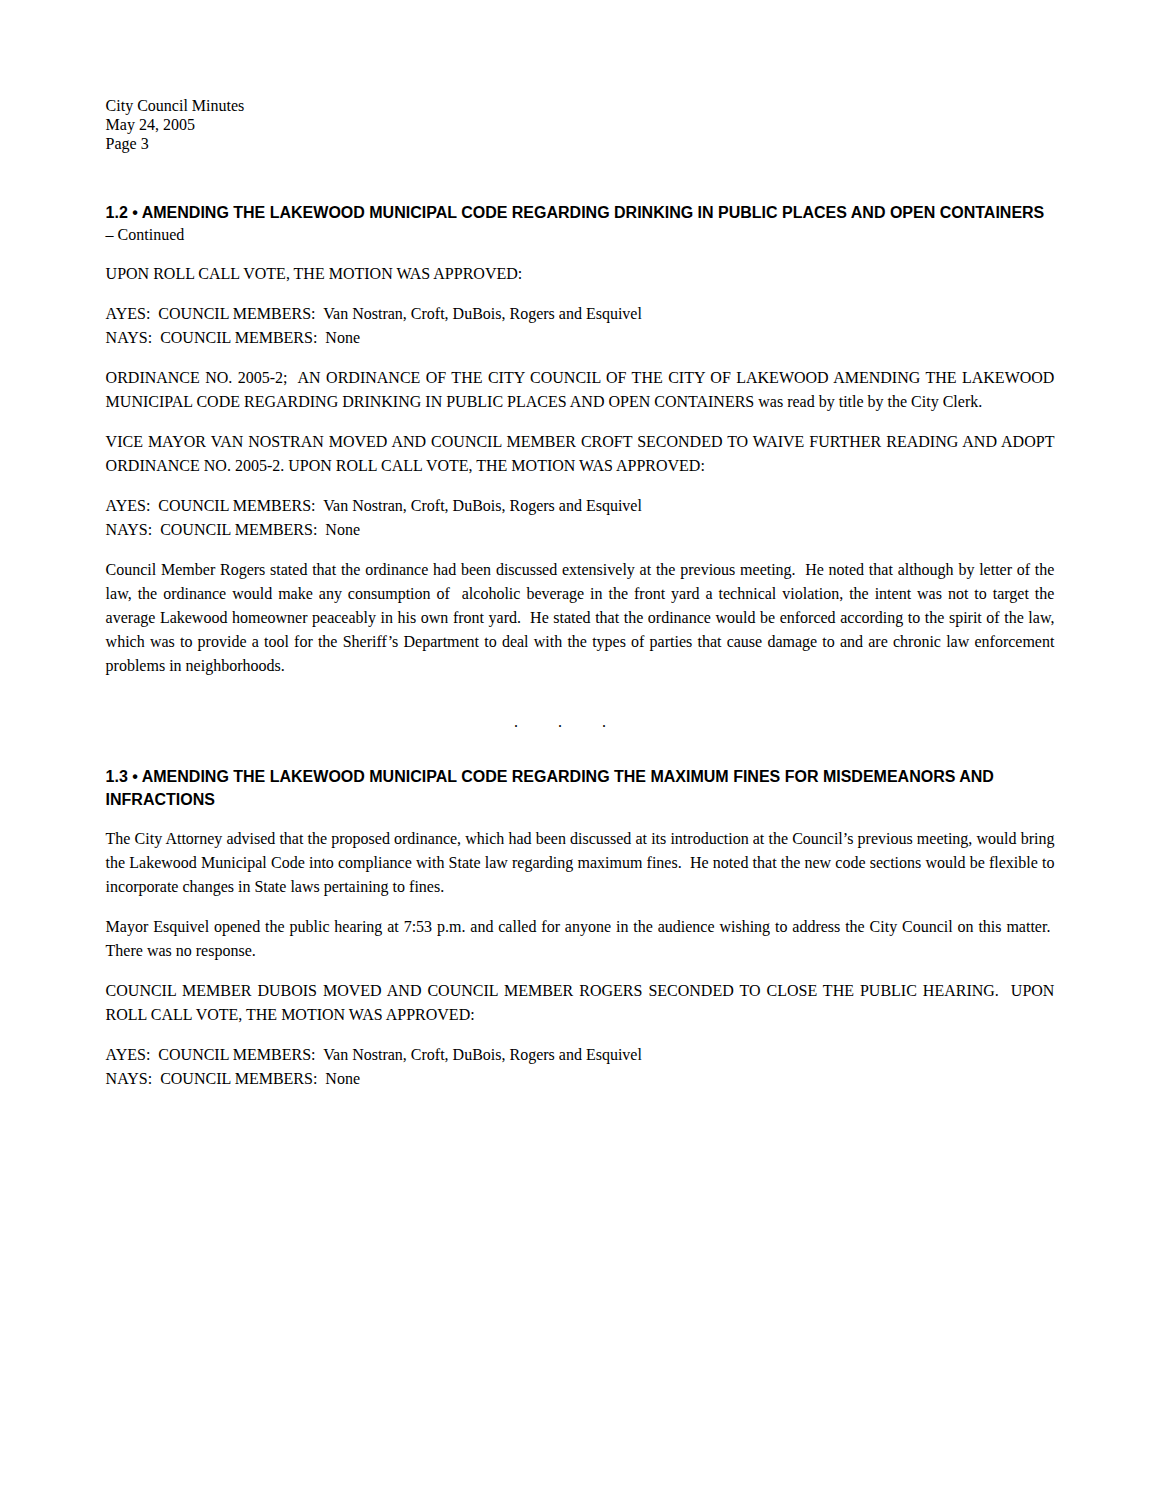City Council Minutes
May 24, 2005
Page 3
1.2 • AMENDING THE LAKEWOOD MUNICIPAL CODE REGARDING DRINKING IN PUBLIC PLACES AND OPEN CONTAINERS – Continued
UPON ROLL CALL VOTE, THE MOTION WAS APPROVED:
AYES: COUNCIL MEMBERS: Van Nostran, Croft, DuBois, Rogers and Esquivel
NAYS: COUNCIL MEMBERS: None
ORDINANCE NO. 2005-2; AN ORDINANCE OF THE CITY COUNCIL OF THE CITY OF LAKEWOOD AMENDING THE LAKEWOOD MUNICIPAL CODE REGARDING DRINKING IN PUBLIC PLACES AND OPEN CONTAINERS was read by title by the City Clerk.
VICE MAYOR VAN NOSTRAN MOVED AND COUNCIL MEMBER CROFT SECONDED TO WAIVE FURTHER READING AND ADOPT ORDINANCE NO. 2005-2. UPON ROLL CALL VOTE, THE MOTION WAS APPROVED:
AYES: COUNCIL MEMBERS: Van Nostran, Croft, DuBois, Rogers and Esquivel
NAYS: COUNCIL MEMBERS: None
Council Member Rogers stated that the ordinance had been discussed extensively at the previous meeting. He noted that although by letter of the law, the ordinance would make any consumption of alcoholic beverage in the front yard a technical violation, the intent was not to target the average Lakewood homeowner peaceably in his own front yard. He stated that the ordinance would be enforced according to the spirit of the law, which was to provide a tool for the Sheriff’s Department to deal with the types of parties that cause damage to and are chronic law enforcement problems in neighborhoods.
...
1.3 • AMENDING THE LAKEWOOD MUNICIPAL CODE REGARDING THE MAXIMUM FINES FOR MISDEMEANORS AND INFRACTIONS
The City Attorney advised that the proposed ordinance, which had been discussed at its introduction at the Council’s previous meeting, would bring the Lakewood Municipal Code into compliance with State law regarding maximum fines. He noted that the new code sections would be flexible to incorporate changes in State laws pertaining to fines.
Mayor Esquivel opened the public hearing at 7:53 p.m. and called for anyone in the audience wishing to address the City Council on this matter. There was no response.
COUNCIL MEMBER DUBOIS MOVED AND COUNCIL MEMBER ROGERS SECONDED TO CLOSE THE PUBLIC HEARING. UPON ROLL CALL VOTE, THE MOTION WAS APPROVED:
AYES: COUNCIL MEMBERS: Van Nostran, Croft, DuBois, Rogers and Esquivel
NAYS: COUNCIL MEMBERS: None